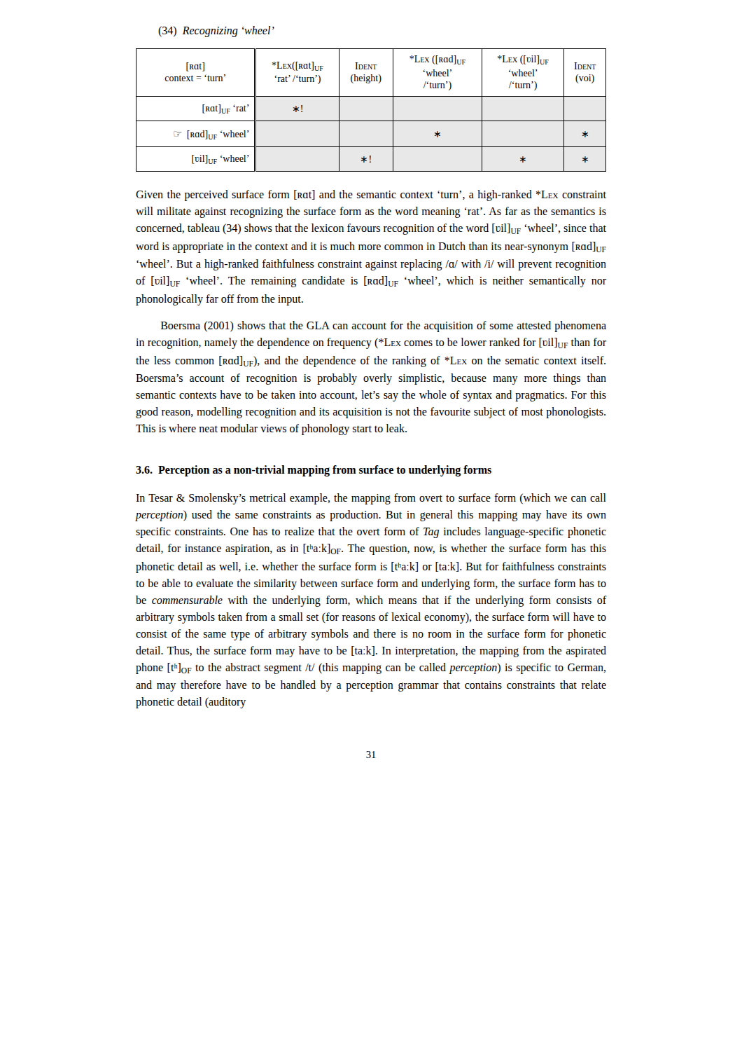(34) Recognizing ‘wheel’
| [ʀɑt] context = ‘turn’ | * Lex ([ʀɑt] UF ‘rat’ /‘turn’) | Ident (height) | * Lex ([ʀɑd] UF ‘wheel’ /‘turn’) | * Lex ([ʋil] UF ‘wheel’ /‘turn’) | Ident (voi) |
| --- | --- | --- | --- | --- | --- |
| [ʀɑt] UF ‘rat’ | ∗! | | | | |
| ☞ [ʀɑd] UF ‘wheel’ | | | ∗ | | ∗ |
| [ʋil] UF ‘wheel’ | | ∗! | | ∗ | ∗ |
Given the perceived surface form [ʀɑt] and the semantic context ‘turn’, a high-ranked *Lex constraint will militate against recognizing the surface form as the word meaning ‘rat’. As far as the semantics is concerned, tableau (34) shows that the lexicon favours recognition of the word [ʋil]UF ‘wheel’, since that word is appropriate in the context and it is much more common in Dutch than its near-synonym [ʀɑd]UF ‘wheel’. But a high-ranked faithfulness constraint against replacing /ɑ/ with /i/ will prevent recognition of [ʋil]UF ‘wheel’. The remaining candidate is [ʀɑd]UF ‘wheel’, which is neither semantically nor phonologically far off from the input.
Boersma (2001) shows that the GLA can account for the acquisition of some attested phenomena in recognition, namely the dependence on frequency (*Lex comes to be lower ranked for [ʋil]UF than for the less common [ʀɑd]UF), and the dependence of the ranking of *Lex on the sematic context itself. Boersma’s account of recognition is probably overly simplistic, because many more things than semantic contexts have to be taken into account, let’s say the whole of syntax and pragmatics. For this good reason, modelling recognition and its acquisition is not the favourite subject of most phonologists. This is where neat modular views of phonology start to leak.
3.6. Perception as a non-trivial mapping from surface to underlying forms
In Tesar & Smolensky’s metrical example, the mapping from overt to surface form (which we can call perception) used the same constraints as production. But in general this mapping may have its own specific constraints. One has to realize that the overt form of Tag includes language-specific phonetic detail, for instance aspiration, as in [tʰaːk]OF. The question, now, is whether the surface form has this phonetic detail as well, i.e. whether the surface form is [tʰaːk] or [taːk]. But for faithfulness constraints to be able to evaluate the similarity between surface form and underlying form, the surface form has to be commensurable with the underlying form, which means that if the underlying form consists of arbitrary symbols taken from a small set (for reasons of lexical economy), the surface form will have to consist of the same type of arbitrary symbols and there is no room in the surface form for phonetic detail. Thus, the surface form may have to be [taːk]. In interpretation, the mapping from the aspirated phone [tʰ]OF to the abstract segment /t/ (this mapping can be called perception) is specific to German, and may therefore have to be handled by a perception grammar that contains constraints that relate phonetic detail (auditory
31